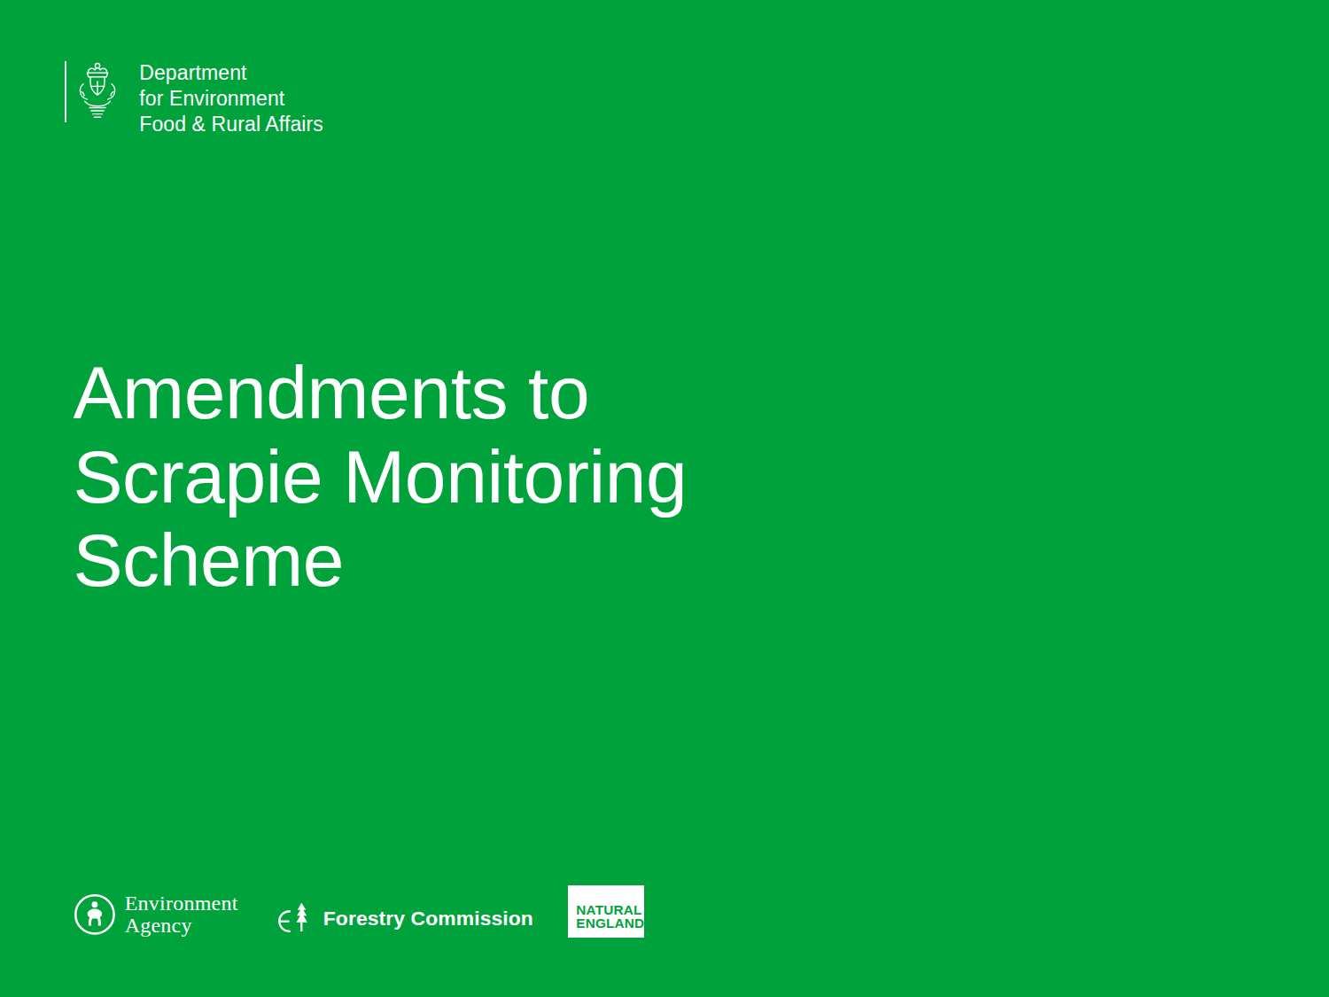Department for Environment Food & Rural Affairs
Amendments to Scrapie Monitoring Scheme
Environment Agency
Forestry Commission
Natural England